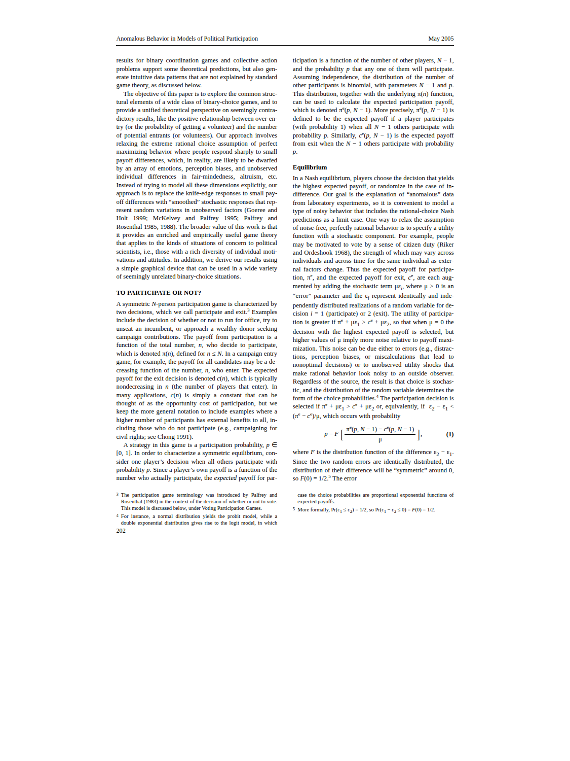Anomalous Behavior in Models of Political Participation May 2005
results for binary coordination games and collective action problems support some theoretical predictions, but also generate intuitive data patterns that are not explained by standard game theory, as discussed below.
The objective of this paper is to explore the common structural elements of a wide class of binary-choice games, and to provide a unified theoretical perspective on seemingly contradictory results, like the positive relationship between over-entry (or the probability of getting a volunteer) and the number of potential entrants (or volunteers). Our approach involves relaxing the extreme rational choice assumption of perfect maximizing behavior where people respond sharply to small payoff differences, which, in reality, are likely to be dwarfed by an array of emotions, perception biases, and unobserved individual differences in fair-mindedness, altruism, etc. Instead of trying to model all these dimensions explicitly, our approach is to replace the knife-edge responses to small payoff differences with “smoothed” stochastic responses that represent random variations in unobserved factors (Goeree and Holt 1999; McKelvey and Palfrey 1995; Palfrey and Rosenthal 1985, 1988). The broader value of this work is that it provides an enriched and empirically useful game theory that applies to the kinds of situations of concern to political scientists, i.e., those with a rich diversity of individual motivations and attitudes. In addition, we derive our results using a simple graphical device that can be used in a wide variety of seemingly unrelated binary-choice situations.
To Participate or Not?
A symmetric N-person participation game is characterized by two decisions, which we call participate and exit.3 Examples include the decision of whether or not to run for office, try to unseat an incumbent, or approach a wealthy donor seeking campaign contributions. The payoff from participation is a function of the total number, n, who decide to participate, which is denoted π(n), defined for n ≤ N. In a campaign entry game, for example, the payoff for all candidates may be a decreasing function of the number, n, who enter. The expected payoff for the exit decision is denoted c(n), which is typically nondecreasing in n (the number of players that enter). In many applications, c(n) is simply a constant that can be thought of as the opportunity cost of participation, but we keep the more general notation to include examples where a higher number of participants has external benefits to all, including those who do not participate (e.g., campaigning for civil rights; see Chong 1991).
A strategy in this game is a participation probability, p ∈ [0, 1]. In order to characterize a symmetric equilibrium, consider one player’s decision when all others participate with probability p. Since a player’s own payoff is a function of the number who actually participate, the expected payoff for participation is a function of the number of other players, N − 1, and the probability p that any one of them will participate. Assuming independence, the distribution of the number of other participants is binomial, with parameters N − 1 and p. This distribution, together with the underlying π(n) function, can be used to calculate the expected participation payoff, which is denoted πe(p, N − 1). More precisely, πe(p, N − 1) is defined to be the expected payoff if a player participates (with probability 1) when all N − 1 others participate with probability p. Similarly, ce(p, N − 1) is the expected payoff from exit when the N − 1 others participate with probability p.
Equilibrium
In a Nash equilibrium, players choose the decision that yields the highest expected payoff, or randomize in the case of indifference. Our goal is the explanation of “anomalous” data from laboratory experiments, so it is convenient to model a type of noisy behavior that includes the rational-choice Nash predictions as a limit case. One way to relax the assumption of noise-free, perfectly rational behavior is to specify a utility function with a stochastic component. For example, people may be motivated to vote by a sense of citizen duty (Riker and Ordeshook 1968), the strength of which may vary across individuals and across time for the same individual as external factors change. Thus the expected payoff for participation, πe, and the expected payoff for exit, ce, are each augmented by adding the stochastic term μεi, where μ > 0 is an “error” parameter and the εi represent identically and independently distributed realizations of a random variable for decision i = 1 (participate) or 2 (exit). The utility of participation is greater if πe + με1 > ce + με2, so that when μ = 0 the decision with the highest expected payoff is selected, but higher values of μ imply more noise relative to payoff maximization. This noise can be due either to errors (e.g., distractions, perception biases, or miscalculations that lead to nonoptimal decisions) or to unobserved utility shocks that make rational behavior look noisy to an outside observer. Regardless of the source, the result is that choice is stochastic, and the distribution of the random variable determines the form of the choice probabilities.4 The participation decision is selected if πe + με1 > ce + με2 or, equivalently, if ε2 − ε1 < (πe − ce)/μ, which occurs with probability
p = F [πe(p, N − 1) − ce(p, N − 1) μ], (1)
where F is the distribution function of the difference ε2 − ε1. Since the two random errors are identically distributed, the distribution of their difference will be “symmetric” around 0, so F(0) = 1/2.5 The error
3 The participation game terminology was introduced by Palfrey and Rosenthal (1983) in the context of the decision of whether or not to vote. This model is discussed below, under Voting Participation Games.
4 For instance, a normal distribution yields the probit model, while a double exponential distribution gives rise to the logit model, in which case the choice probabilities are proportional exponential functions of expected payoffs.
5 More formally, Pr(ε1 ≤ ε2) = 1/2, so Pr(ε1 − ε2 ≤ 0) = F(0) = 1/2.
202